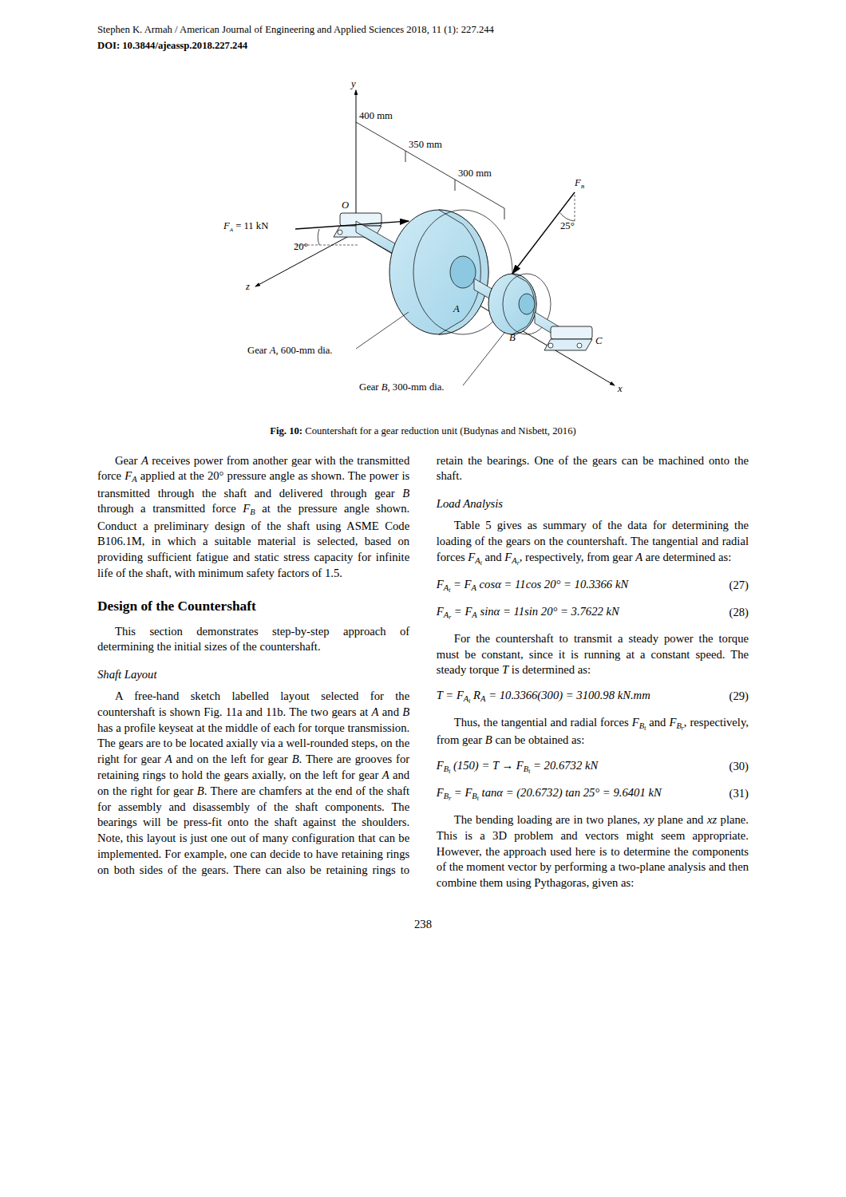Stephen K. Armah / American Journal of Engineering and Applied Sciences 2018, 11 (1): 227.244
DOI: 10.3844/ajeassp.2018.227.244
y z x 400 mm 350 mm 300 mm O A B C FA = 11 kN 20° FB 25° Gear A, 600-mm dia. Gear B, 300-mm dia.
Fig. 10: Countershaft for a gear reduction unit (Budynas and Nisbett, 2016)
Gear A receives power from another gear with the transmitted force FA applied at the 20° pressure angle as shown. The power is transmitted through the shaft and delivered through gear B through a transmitted force FB at the pressure angle shown. Conduct a preliminary design of the shaft using ASME Code B106.1M, in which a suitable material is selected, based on providing sufficient fatigue and static stress capacity for infinite life of the shaft, with minimum safety factors of 1.5.
Design of the Countershaft
This section demonstrates step-by-step approach of determining the initial sizes of the countershaft.
Shaft Layout
A free-hand sketch labelled layout selected for the countershaft is shown Fig. 11a and 11b. The two gears at A and B has a profile keyseat at the middle of each for torque transmission. The gears are to be located axially via a well-rounded steps, on the right for gear A and on the left for gear B. There are grooves for retaining rings to hold the gears axially, on the left for gear A and on the right for gear B. There are chamfers at the end of the shaft for assembly and disassembly of the shaft components. The bearings will be press-fit onto the shaft against the shoulders. Note, this layout is just one out of many configuration that can be implemented. For example, one can decide to have retaining rings on both sides of the gears. There can also be retaining rings to retain the bearings. One of the gears can be machined onto the shaft.
Load Analysis
Table 5 gives as summary of the data for determining the loading of the gears on the countershaft. The tangential and radial forces FAt and FAr, respectively, from gear A are determined as:
FAt = FA cosα = 11cos 20° = 10.3366 kN (27)
FAr = FA sinα = 11sin 20° = 3.7622 kN (28)
For the countershaft to transmit a steady power the torque must be constant, since it is running at a constant speed. The steady torque T is determined as:
T = FAt RA = 10.3366(300) = 3100.98 kN.mm (29)
Thus, the tangential and radial forces FBt and FBr, respectively, from gear B can be obtained as:
FBt (150) = T → FBt = 20.6732 kN (30)
FBr = FBt tanα = (20.6732) tan 25° = 9.6401 kN (31)
The bending loading are in two planes, xy plane and xz plane. This is a 3D problem and vectors might seem appropriate. However, the approach used here is to determine the components of the moment vector by performing a two-plane analysis and then combine them using Pythagoras, given as:
238